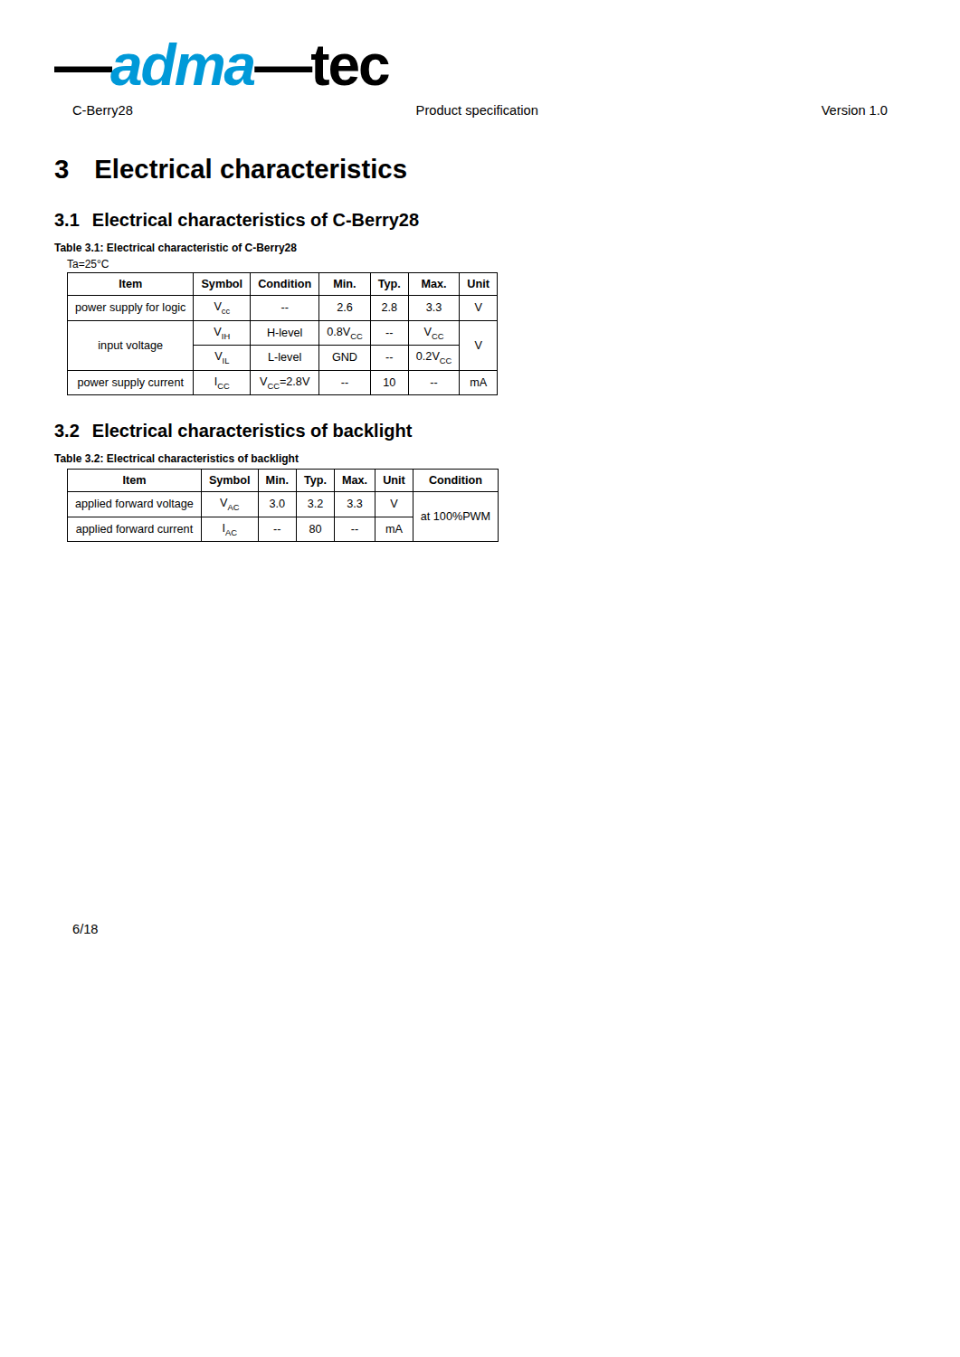—adma—tec
C-Berry28 Product specification Version 1.0
3 Electrical characteristics
3.1 Electrical characteristics of C-Berry28
Table 3.1: Electrical characteristic of C-Berry28
Ta=25°C
| Item | Symbol | Condition | Min. | Typ. | Max. | Unit |
| --- | --- | --- | --- | --- | --- | --- |
| power supply for logic | V cc | -- | 2.6 | 2.8 | 3.3 | V |
| input voltage | V IH | H-level | 0.8V CC | -- | V CC | V |
| V IL | L-level | GND | -- | 0.2V CC |
| power supply current | I CC | V CC =2.8V | -- | 10 | -- | mA |
3.2 Electrical characteristics of backlight
Table 3.2: Electrical characteristics of backlight
| Item | Symbol | Min. | Typ. | Max. | Unit | Condition |
| --- | --- | --- | --- | --- | --- | --- |
| applied forward voltage | V AC | 3.0 | 3.2 | 3.3 | V | at 100%PWM |
| applied forward current | I AC | -- | 80 | -- | mA |
6/18